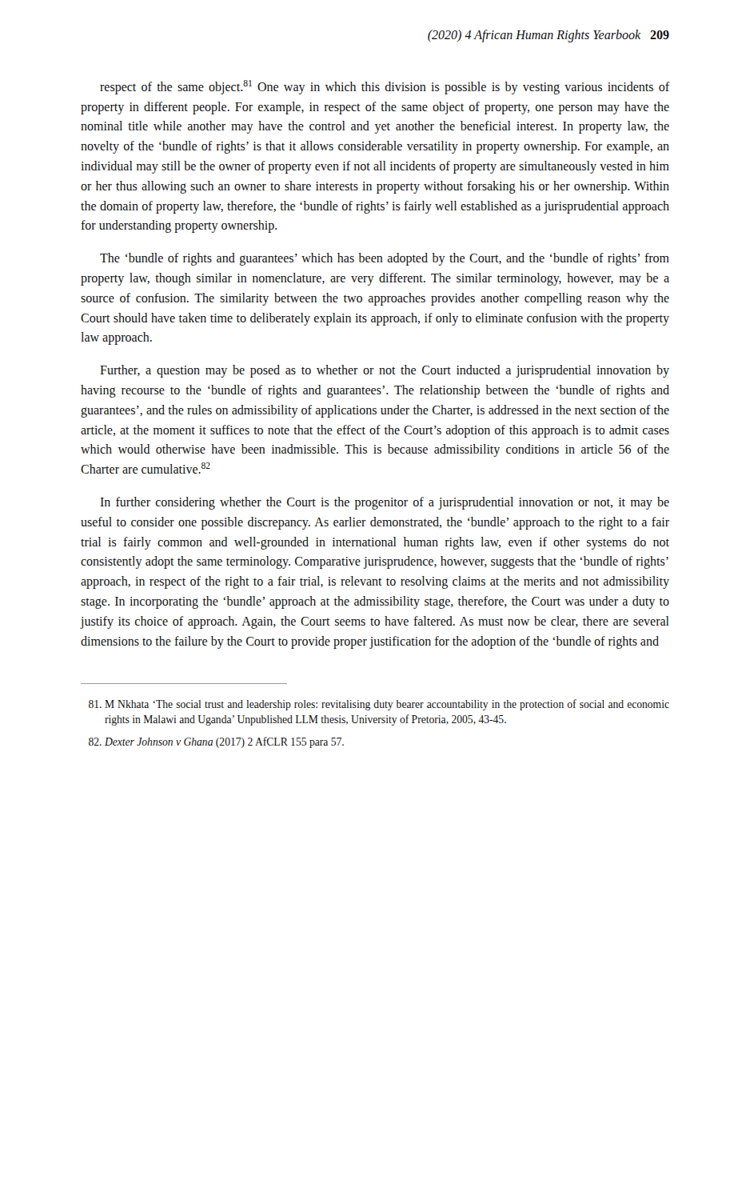(2020) 4 African Human Rights Yearbook 209
respect of the same object.81 One way in which this division is possible is by vesting various incidents of property in different people. For example, in respect of the same object of property, one person may have the nominal title while another may have the control and yet another the beneficial interest. In property law, the novelty of the ‘bundle of rights’ is that it allows considerable versatility in property ownership. For example, an individual may still be the owner of property even if not all incidents of property are simultaneously vested in him or her thus allowing such an owner to share interests in property without forsaking his or her ownership. Within the domain of property law, therefore, the ‘bundle of rights’ is fairly well established as a jurisprudential approach for understanding property ownership.
The ‘bundle of rights and guarantees’ which has been adopted by the Court, and the ‘bundle of rights’ from property law, though similar in nomenclature, are very different. The similar terminology, however, may be a source of confusion. The similarity between the two approaches provides another compelling reason why the Court should have taken time to deliberately explain its approach, if only to eliminate confusion with the property law approach.
Further, a question may be posed as to whether or not the Court inducted a jurisprudential innovation by having recourse to the ‘bundle of rights and guarantees’. The relationship between the ‘bundle of rights and guarantees’, and the rules on admissibility of applications under the Charter, is addressed in the next section of the article, at the moment it suffices to note that the effect of the Court’s adoption of this approach is to admit cases which would otherwise have been inadmissible. This is because admissibility conditions in article 56 of the Charter are cumulative.82
In further considering whether the Court is the progenitor of a jurisprudential innovation or not, it may be useful to consider one possible discrepancy. As earlier demonstrated, the ‘bundle’ approach to the right to a fair trial is fairly common and well-grounded in international human rights law, even if other systems do not consistently adopt the same terminology. Comparative jurisprudence, however, suggests that the ‘bundle of rights’ approach, in respect of the right to a fair trial, is relevant to resolving claims at the merits and not admissibility stage. In incorporating the ‘bundle’ approach at the admissibility stage, therefore, the Court was under a duty to justify its choice of approach. Again, the Court seems to have faltered. As must now be clear, there are several dimensions to the failure by the Court to provide proper justification for the adoption of the ‘bundle of rights and
M Nkhata ‘The social trust and leadership roles: revitalising duty bearer accountability in the protection of social and economic rights in Malawi and Uganda’ Unpublished LLM thesis, University of Pretoria, 2005, 43-45.
Dexter Johnson v Ghana (2017) 2 AfCLR 155 para 57.